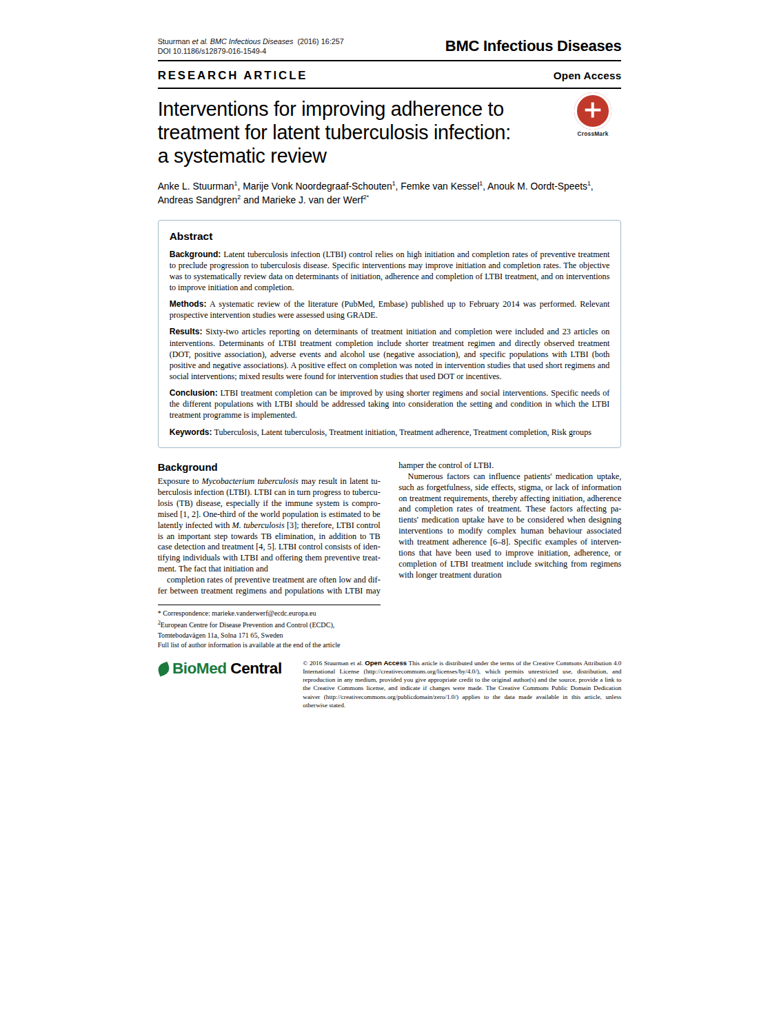Stuurman et al. BMC Infectious Diseases (2016) 16:257
DOI 10.1186/s12879-016-1549-4
BMC Infectious Diseases
Research Article
Open Access
CrossMark
Interventions for improving adherence to treatment for latent tuberculosis infection: a systematic review
Anke L. Stuurman1, Marije Vonk Noordegraaf-Schouten1, Femke van Kessel1, Anouk M. Oordt-Speets1,
Andreas Sandgren2 and Marieke J. van der Werf2*
Abstract
Background: Latent tuberculosis infection (LTBI) control relies on high initiation and completion rates of preventive treatment to preclude progression to tuberculosis disease. Specific interventions may improve initiation and completion rates. The objective was to systematically review data on determinants of initiation, adherence and completion of LTBI treatment, and on interventions to improve initiation and completion.
Methods: A systematic review of the literature (PubMed, Embase) published up to February 2014 was performed. Relevant prospective intervention studies were assessed using GRADE.
Results: Sixty-two articles reporting on determinants of treatment initiation and completion were included and 23 articles on interventions. Determinants of LTBI treatment completion include shorter treatment regimen and directly observed treatment (DOT, positive association), adverse events and alcohol use (negative association), and specific populations with LTBI (both positive and negative associations). A positive effect on completion was noted in intervention studies that used short regimens and social interventions; mixed results were found for intervention studies that used DOT or incentives.
Conclusion: LTBI treatment completion can be improved by using shorter regimens and social interventions. Specific needs of the different populations with LTBI should be addressed taking into consideration the setting and condition in which the LTBI treatment programme is implemented.
Keywords: Tuberculosis, Latent tuberculosis, Treatment initiation, Treatment adherence, Treatment completion, Risk groups
Background
Exposure to Mycobacterium tuberculosis may result in latent tuberculosis infection (LTBI). LTBI can in turn progress to tuberculosis (TB) disease, especially if the immune system is compromised [1, 2]. One-third of the world population is estimated to be latently infected with M. tuberculosis [3]; therefore, LTBI control is an important step towards TB elimination, in addition to TB case detection and treatment [4, 5]. LTBI control consists of identifying individuals with LTBI and offering them preventive treatment. The fact that initiation and
completion rates of preventive treatment are often low and differ between treatment regimens and populations with LTBI may hamper the control of LTBI.
Numerous factors can influence patients' medication uptake, such as forgetfulness, side effects, stigma, or lack of information on treatment requirements, thereby affecting initiation, adherence and completion rates of treatment. These factors affecting patients' medication uptake have to be considered when designing interventions to modify complex human behaviour associated with treatment adherence [6–8]. Specific examples of interventions that have been used to improve initiation, adherence, or completion of LTBI treatment include switching from regimens with longer treatment duration
* Correspondence: marieke.vanderwerf@ecdc.europa.eu
2European Centre for Disease Prevention and Control (ECDC),
Tomtebodavägen 11a, Solna 171 65, Sweden
Full list of author information is available at the end of the article
Bio Med Central
© 2016 Stuurman et al. Open Access This article is distributed under the terms of the Creative Commons Attribution 4.0 International License (http://creativecommons.org/licenses/by/4.0/), which permits unrestricted use, distribution, and reproduction in any medium, provided you give appropriate credit to the original author(s) and the source, provide a link to the Creative Commons license, and indicate if changes were made. The Creative Commons Public Domain Dedication waiver (http://creativecommons.org/publicdomain/zero/1.0/) applies to the data made available in this article, unless otherwise stated.